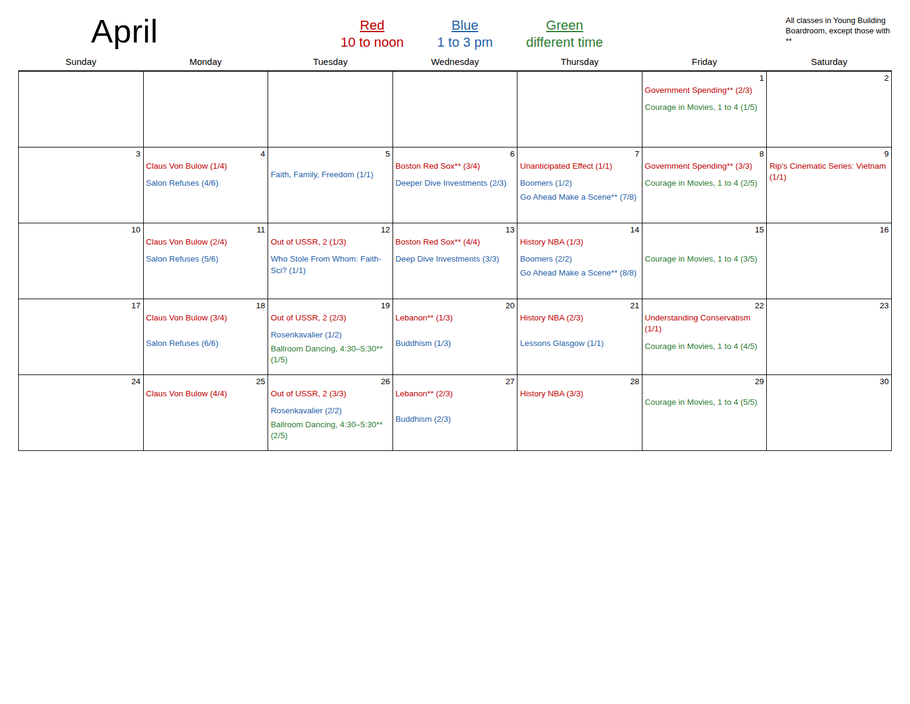April
Red10 to noon
Blue1 to 3 pm
Greendifferent time
All classes in Young Building Boardroom, except those with **
| Sunday | Monday | Tuesday | Wednesday | Thursday | Friday | Saturday |
| --- | --- | --- | --- | --- | --- | --- |
| | | | | | 1 Government Spending** (2/3) Courage in Movies, 1 to 4 (1/5) | 2 |
| 3 | 4 Claus Von Bulow (1/4) Salon Refuses (4/6) | 5 Faith, Family, Freedom (1/1) | 6 Boston Red Sox** (3/4) Deeper Dive Investments (2/3) | 7 Unanticipated Effect (1/1) Boomers (1/2) Go Ahead Make a Scene** (7/8) | 8 Government Spending** (3/3) Courage in Movies, 1 to 4 (2/5) | 9 Rip's Cinematic Series: Vietnam (1/1) |
| 10 | 11 Claus Von Bulow (2/4) Salon Refuses (5/6) | 12 Out of USSR, 2 (1/3) Who Stole From Whom: Faith-Sci? (1/1) | 13 Boston Red Sox** (4/4) Deep Dive Investments (3/3) | 14 History NBA (1/3) Boomers (2/2) Go Ahead Make a Scene** (8/8) | 15 Courage in Movies, 1 to 4 (3/5) | 16 |
| 17 | 18 Claus Von Bulow (3/4) Salon Refuses (6/6) | 19 Out of USSR, 2 (2/3) Rosenkavalier (1/2) Ballroom Dancing, 4:30–5:30** (1/5) | 20 Lebanon** (1/3) Buddhism (1/3) | 21 History NBA (2/3) Lessons Glasgow (1/1) | 22 Understanding Conservatism (1/1) Courage in Movies, 1 to 4 (4/5) | 23 |
| 24 | 25 Claus Von Bulow (4/4) | 26 Out of USSR, 2 (3/3) Rosenkavalier (2/2) Ballroom Dancing, 4:30–5:30** (2/5) | 27 Lebanon** (2/3) Buddhism (2/3) | 28 History NBA (3/3) | 29 Courage in Movies, 1 to 4 (5/5) | 30 |